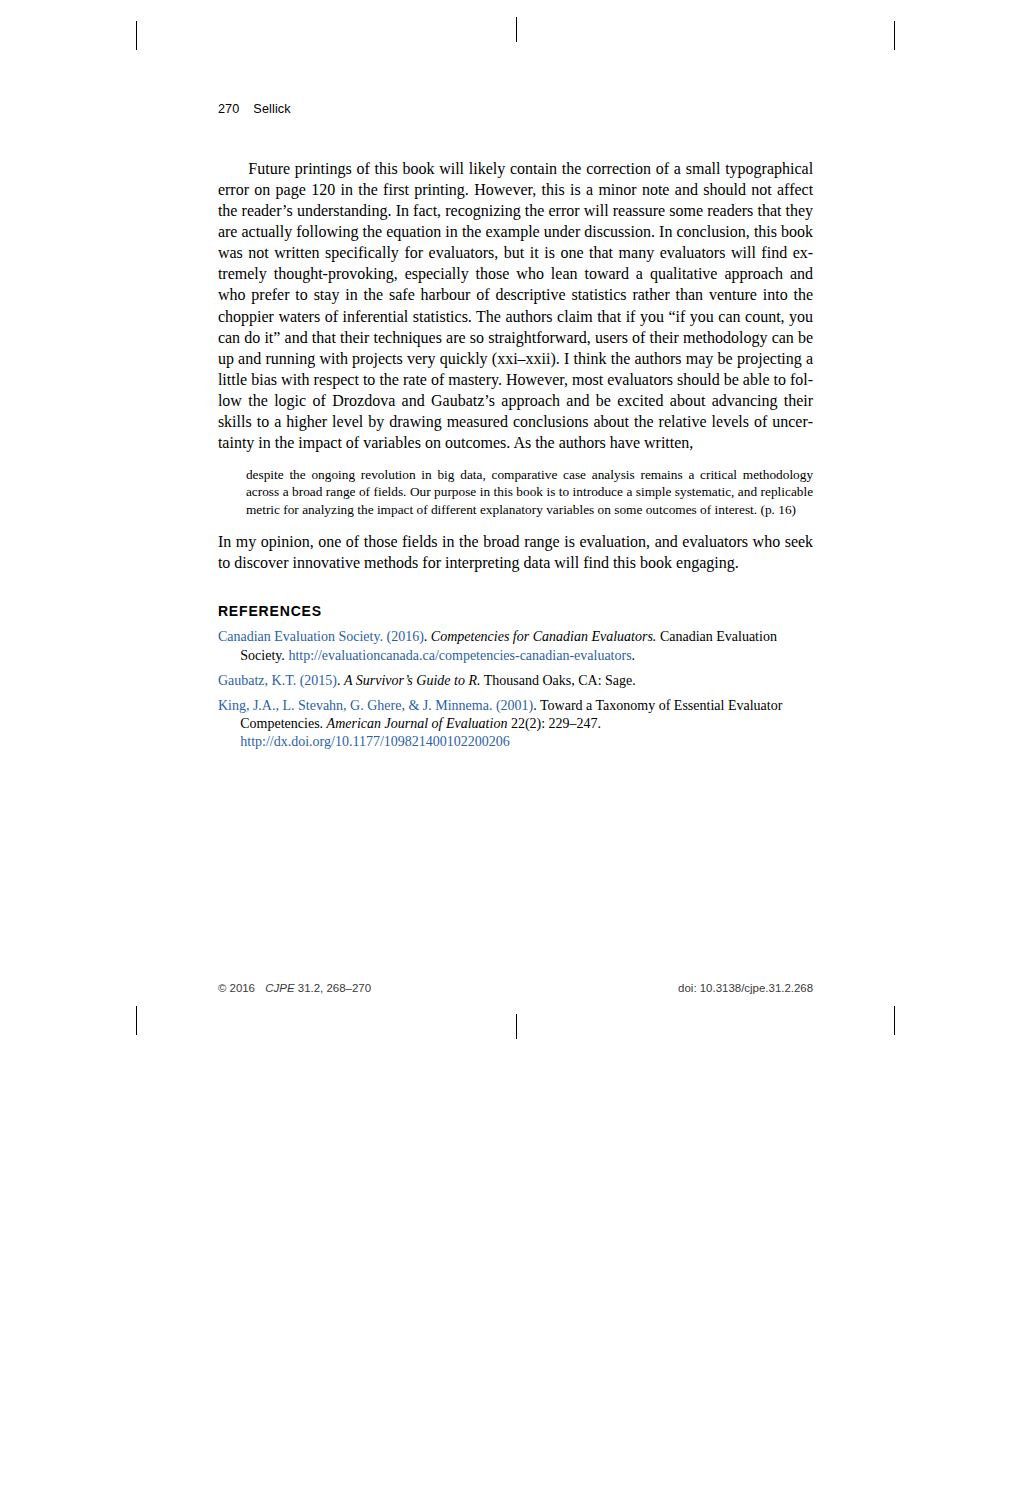270 Sellick
Future printings of this book will likely contain the correction of a small typographical error on page 120 in the first printing. However, this is a minor note and should not affect the reader’s understanding. In fact, recognizing the error will reassure some readers that they are actually following the equation in the example under discussion. In conclusion, this book was not written specifically for evaluators, but it is one that many evaluators will find extremely thought-provoking, especially those who lean toward a qualitative approach and who prefer to stay in the safe harbour of descriptive statistics rather than venture into the choppier waters of inferential statistics. The authors claim that if you “if you can count, you can do it” and that their techniques are so straightforward, users of their methodology can be up and running with projects very quickly (xxi–xxii). I think the authors may be projecting a little bias with respect to the rate of mastery. However, most evaluators should be able to follow the logic of Drozdova and Gaubatz’s approach and be excited about advancing their skills to a higher level by drawing measured conclusions about the relative levels of uncertainty in the impact of variables on outcomes. As the authors have written,
despite the ongoing revolution in big data, comparative case analysis remains a critical methodology across a broad range of fields. Our purpose in this book is to introduce a simple systematic, and replicable metric for analyzing the impact of different explanatory variables on some outcomes of interest. (p. 16)
In my opinion, one of those fields in the broad range is evaluation, and evaluators who seek to discover innovative methods for interpreting data will find this book engaging.
References
Canadian Evaluation Society. (2016). Competencies for Canadian Evaluators. Canadian Evaluation Society. http://evaluationcanada.ca/competencies-canadian-evaluators.
Gaubatz, K.T. (2015). A Survivor’s Guide to R. Thousand Oaks, CA: Sage.
King, J.A., L. Stevahn, G. Ghere, & J. Minnema. (2001). Toward a Taxonomy of Essential Evaluator Competencies. American Journal of Evaluation 22(2): 229–247. http://dx.doi.org/10.1177/109821400102200206
© 2016CJPE 31.2, 268–270
doi: 10.3138/cjpe.31.2.268